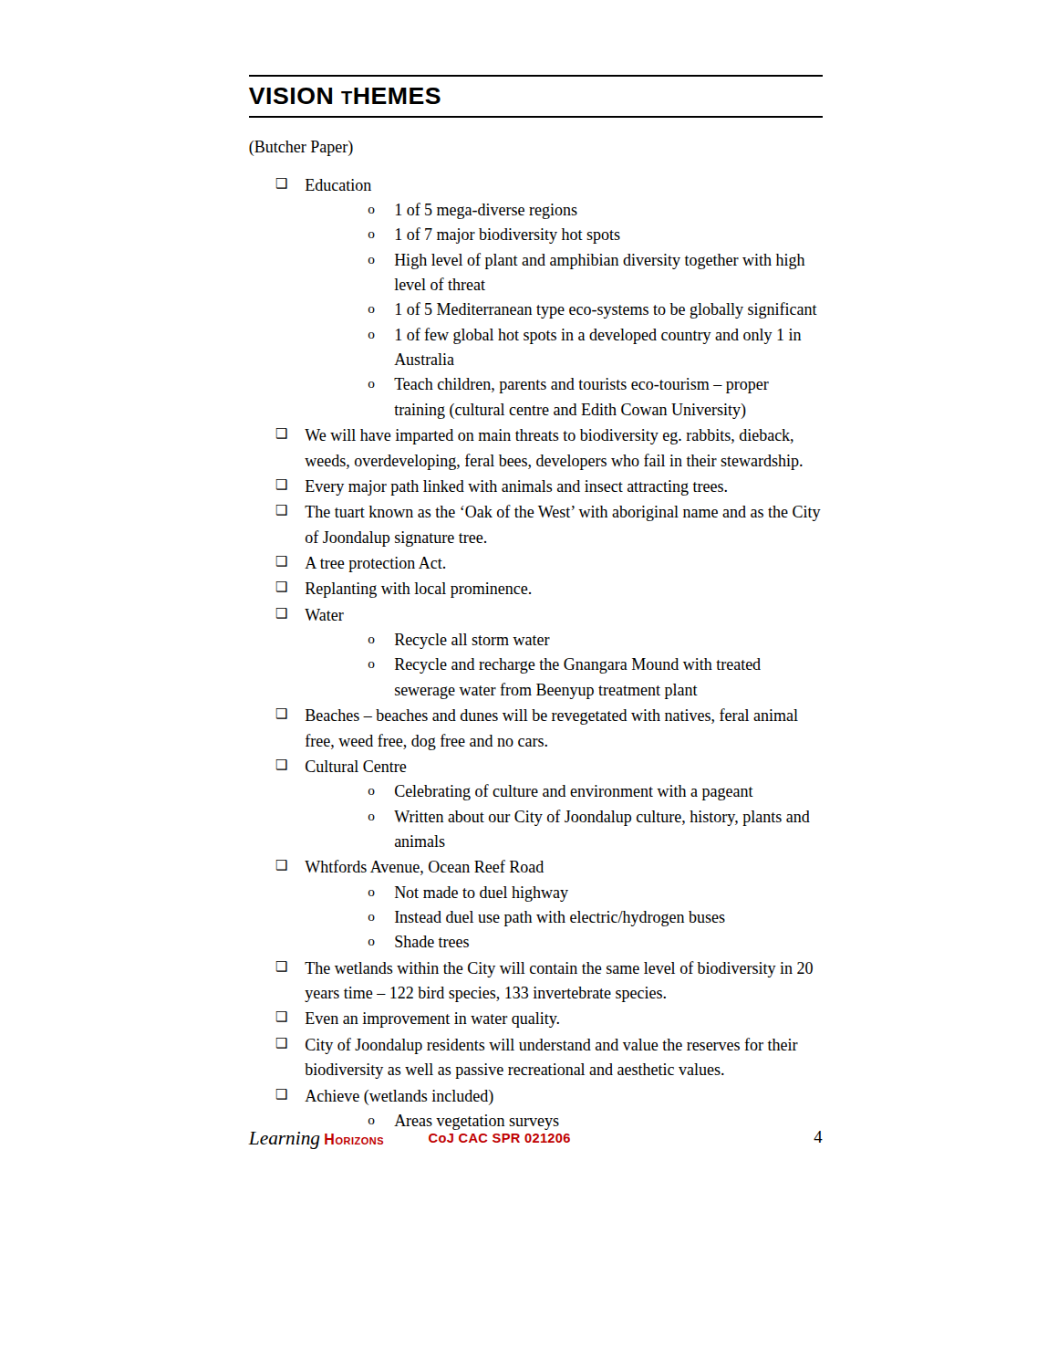Vision THEMES
(Butcher Paper)
Education
1 of 5 mega-diverse regions
1 of 7 major biodiversity hot spots
High level of plant and amphibian diversity together with high level of threat
1 of 5 Mediterranean type eco-systems to be globally significant
1 of few global hot spots in a developed country and only 1 in Australia
Teach children, parents and tourists eco-tourism – proper training (cultural centre and Edith Cowan University)
We will have imparted on main threats to biodiversity eg. rabbits, dieback, weeds, overdeveloping, feral bees, developers who fail in their stewardship.
Every major path linked with animals and insect attracting trees.
The tuart known as the ‘Oak of the West’ with aboriginal name and as the City of Joondalup signature tree.
A tree protection Act.
Replanting with local prominence.
Water
Recycle all storm water
Recycle and recharge the Gnangara Mound with treated sewerage water from Beenyup treatment plant
Beaches – beaches and dunes will be revegetated with natives, feral animal free, weed free, dog free and no cars.
Cultural Centre
Celebrating of culture and environment with a pageant
Written about our City of Joondalup culture, history, plants and animals
Whtfords Avenue, Ocean Reef Road
Not made to duel highway
Instead duel use path with electric/hydrogen buses
Shade trees
The wetlands within the City will contain the same level of biodiversity in 20 years time – 122 bird species, 133 invertebrate species.
Even an improvement in water quality.
City of Joondalup residents will understand and value the reserves for their biodiversity as well as passive recreational and aesthetic values.
Achieve (wetlands included)
Areas vegetation surveys
Learning Horizons CoJ CAC SPR 021206 4